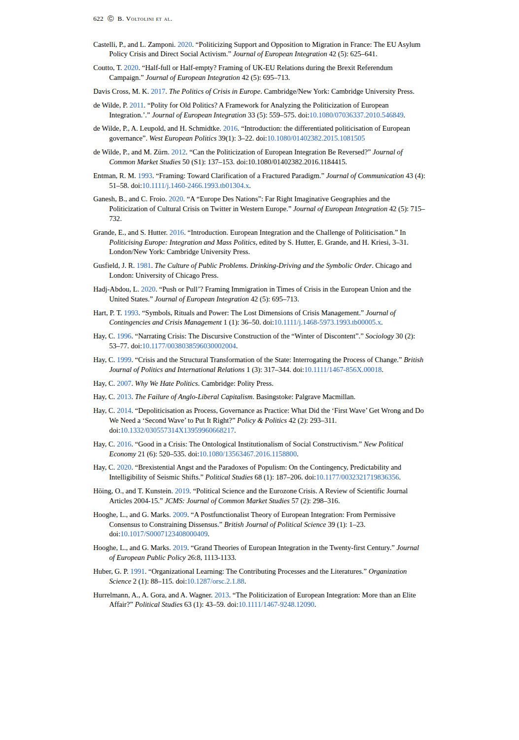622Ⓒ B. Voltolini et al.
Castelli, P., and L. Zamponi. 2020. “Politicizing Support and Opposition to Migration in France: The EU Asylum Policy Crisis and Direct Social Activism.” Journal of European Integration 42 (5): 625–641.
Coutto, T. 2020. “Half-full or Half-empty? Framing of UK-EU Relations during the Brexit Referendum Campaign.” Journal of European Integration 42 (5): 695–713.
Davis Cross, M. K. 2017. The Politics of Crisis in Europe. Cambridge/New York: Cambridge University Press.
de Wilde, P. 2011. “Polity for Old Politics? A Framework for Analyzing the Politicization of European Integration.’.” Journal of European Integration 33 (5): 559–575. doi:10.1080/07036337.2010.546849.
de Wilde, P., A. Leupold, and H. Schmidtke. 2016. “Introduction: the differentiated politicisation of European governance”. West European Politics 39(1): 3–22. doi:10.1080/01402382.2015.1081505
de Wilde, P., and M. Zürn. 2012. “Can the Politicization of European Integration Be Reversed?” Journal of Common Market Studies 50 (S1): 137–153. doi:10.1080/01402382.2016.1184415.
Entman, R. M. 1993. “Framing: Toward Clarification of a Fractured Paradigm.” Journal of Communication 43 (4): 51–58. doi:10.1111/j.1460-2466.1993.tb01304.x.
Ganesh, B., and C. Froio. 2020. “A “Europe Des Nations”: Far Right Imaginative Geographies and the Politicization of Cultural Crisis on Twitter in Western Europe.” Journal of European Integration 42 (5): 715–732.
Grande, E., and S. Hutter. 2016. “Introduction. European Integration and the Challenge of Politicisation.” In Politicising Europe: Integration and Mass Politics, edited by S. Hutter, E. Grande, and H. Kriesi, 3–31. London/New York: Cambridge University Press.
Gusfield, J. R. 1981. The Culture of Public Problems. Drinking-Driving and the Symbolic Order. Chicago and London: University of Chicago Press.
Hadj-Abdou, L. 2020. “Push or Pull’? Framing Immigration in Times of Crisis in the European Union and the United States.” Journal of European Integration 42 (5): 695–713.
Hart, P. T. 1993. “Symbols, Rituals and Power: The Lost Dimensions of Crisis Management.” Journal of Contingencies and Crisis Management 1 (1): 36–50. doi:10.1111/j.1468-5973.1993.tb00005.x.
Hay, C. 1996. “Narrating Crisis: The Discursive Construction of the “Winter of Discontent”.” Sociology 30 (2): 53–77. doi:10.1177/0038038596030002004.
Hay, C. 1999. “Crisis and the Structural Transformation of the State: Interrogating the Process of Change.” British Journal of Politics and International Relations 1 (3): 317–344. doi:10.1111/1467-856X.00018.
Hay, C. 2007. Why We Hate Politics. Cambridge: Polity Press.
Hay, C. 2013. The Failure of Anglo-Liberal Capitalism. Basingstoke: Palgrave Macmillan.
Hay, C. 2014. “Depoliticisation as Process, Governance as Practice: What Did the ‘First Wave’ Get Wrong and Do We Need a ‘Second Wave’ to Put It Right?” Policy & Politics 42 (2): 293–311. doi:10.1332/030557314X13959960668217.
Hay, C. 2016. “Good in a Crisis: The Ontological Institutionalism of Social Constructivism.” New Political Economy 21 (6): 520–535. doi:10.1080/13563467.2016.1158800.
Hay, C. 2020. “Brexistential Angst and the Paradoxes of Populism: On the Contingency, Predictability and Intelligibility of Seismic Shifts.” Political Studies 68 (1): 187–206. doi:10.1177/0032321719836356.
Höing, O., and T. Kunstein. 2019. “Political Science and the Eurozone Crisis. A Review of Scientific Journal Articles 2004-15.” JCMS: Journal of Common Market Studies 57 (2): 298–316.
Hooghe, L., and G. Marks. 2009. “A Postfunctionalist Theory of European Integration: From Permissive Consensus to Constraining Dissensus.” British Journal of Political Science 39 (1): 1–23. doi:10.1017/S0007123408000409.
Hooghe, L., and G. Marks. 2019. “Grand Theories of European Integration in the Twenty-first Century.” Journal of European Public Policy 26:8, 1113-1133.
Huber, G. P. 1991. “Organizational Learning: The Contributing Processes and the Literatures.” Organization Science 2 (1): 88–115. doi:10.1287/orsc.2.1.88.
Hurrelmann, A., A. Gora, and A. Wagner. 2013. “The Politicization of European Integration: More than an Elite Affair?” Political Studies 63 (1): 43–59. doi:10.1111/1467-9248.12090.